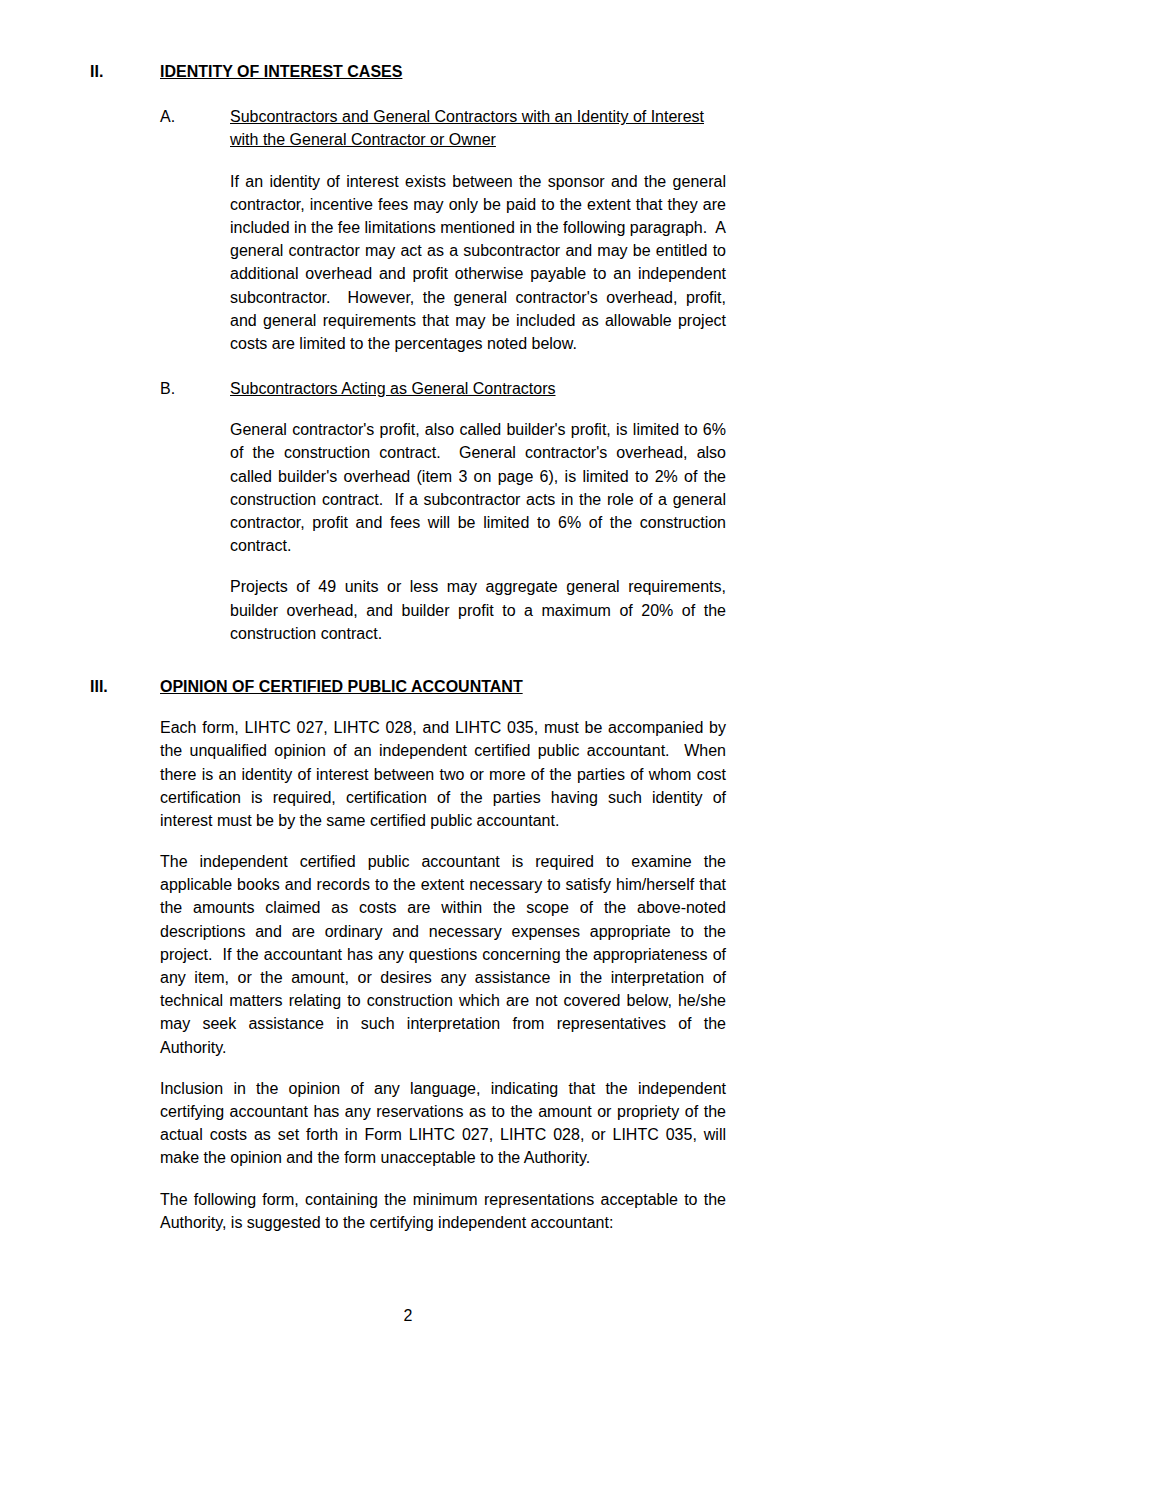II.
Identity of Interest Cases
A.
Subcontractors and General Contractors with an Identity of Interest with the General Contractor or Owner
If an identity of interest exists between the sponsor and the general contractor, incentive fees may only be paid to the extent that they are included in the fee limitations mentioned in the following paragraph. A general contractor may act as a subcontractor and may be entitled to additional overhead and profit otherwise payable to an independent subcontractor. However, the general contractor's overhead, profit, and general requirements that may be included as allowable project costs are limited to the percentages noted below.
B.
Subcontractors Acting as General Contractors
General contractor's profit, also called builder's profit, is limited to 6% of the construction contract. General contractor's overhead, also called builder's overhead (item 3 on page 6), is limited to 2% of the construction contract. If a subcontractor acts in the role of a general contractor, profit and fees will be limited to 6% of the construction contract.
Projects of 49 units or less may aggregate general requirements, builder overhead, and builder profit to a maximum of 20% of the construction contract.
III.
Opinion of Certified Public Accountant
Each form, LIHTC 027, LIHTC 028, and LIHTC 035, must be accompanied by the unqualified opinion of an independent certified public accountant. When there is an identity of interest between two or more of the parties of whom cost certification is required, certification of the parties having such identity of interest must be by the same certified public accountant.
The independent certified public accountant is required to examine the applicable books and records to the extent necessary to satisfy him/herself that the amounts claimed as costs are within the scope of the above-noted descriptions and are ordinary and necessary expenses appropriate to the project. If the accountant has any questions concerning the appropriateness of any item, or the amount, or desires any assistance in the interpretation of technical matters relating to construction which are not covered below, he/she may seek assistance in such interpretation from representatives of the Authority.
Inclusion in the opinion of any language, indicating that the independent certifying accountant has any reservations as to the amount or propriety of the actual costs as set forth in Form LIHTC 027, LIHTC 028, or LIHTC 035, will make the opinion and the form unacceptable to the Authority.
The following form, containing the minimum representations acceptable to the Authority, is suggested to the certifying independent accountant:
2